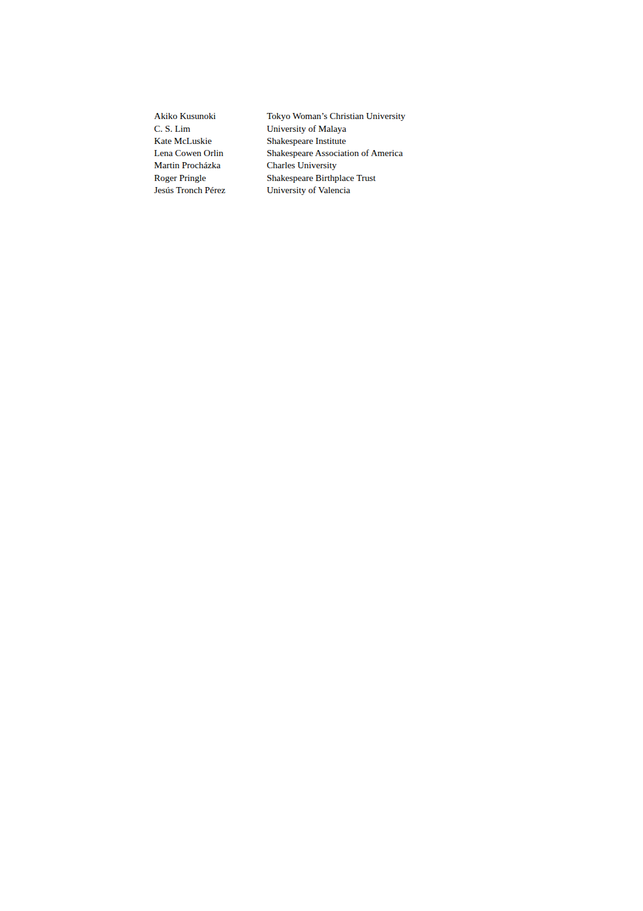| Akiko Kusunoki | Tokyo Woman’s Christian University |
| C. S. Lim | University of Malaya |
| Kate McLuskie | Shakespeare Institute |
| Lena Cowen Orlin | Shakespeare Association of America |
| Martin Procházka | Charles University |
| Roger Pringle | Shakespeare Birthplace Trust |
| Jesús Tronch Pérez | University of Valencia |